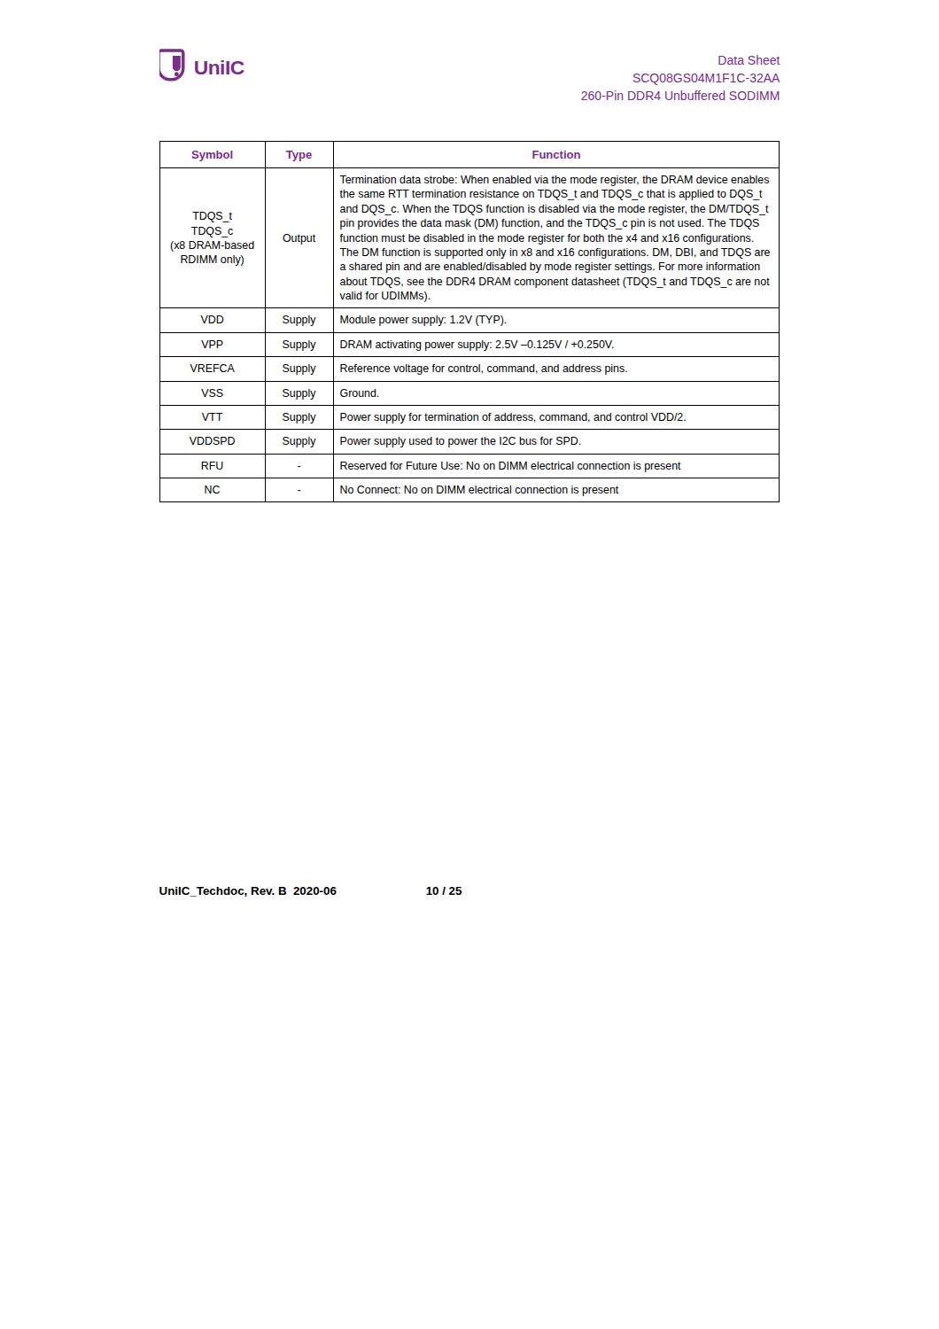UniIC
Data Sheet
SCQ08GS04M1F1C-32AA
260-Pin DDR4 Unbuffered SODIMM
| Symbol | Type | Function |
| --- | --- | --- |
| TDQS_t TDQS_c (x8 DRAM-based RDIMM only) | Output | Termination data strobe: When enabled via the mode register, the DRAM device enables the same RTT termination resistance on TDQS_t and TDQS_c that is applied to DQS_t and DQS_c. When the TDQS function is disabled via the mode register, the DM/TDQS_t pin provides the data mask (DM) function, and the TDQS_c pin is not used. The TDQS function must be disabled in the mode register for both the x4 and x16 configurations. The DM function is supported only in x8 and x16 configurations. DM, DBI, and TDQS are a shared pin and are enabled/disabled by mode register settings. For more information about TDQS, see the DDR4 DRAM component datasheet (TDQS_t and TDQS_c are not valid for UDIMMs). |
| VDD | Supply | Module power supply: 1.2V (TYP). |
| VPP | Supply | DRAM activating power supply: 2.5V –0.125V / +0.250V. |
| VREFCA | Supply | Reference voltage for control, command, and address pins. |
| VSS | Supply | Ground. |
| VTT | Supply | Power supply for termination of address, command, and control VDD/2. |
| VDDSPD | Supply | Power supply used to power the I2C bus for SPD. |
| RFU | - | Reserved for Future Use: No on DIMM electrical connection is present |
| NC | - | No Connect: No on DIMM electrical connection is present |
UniIC_Techdoc, Rev. B 2020-06 10 / 25